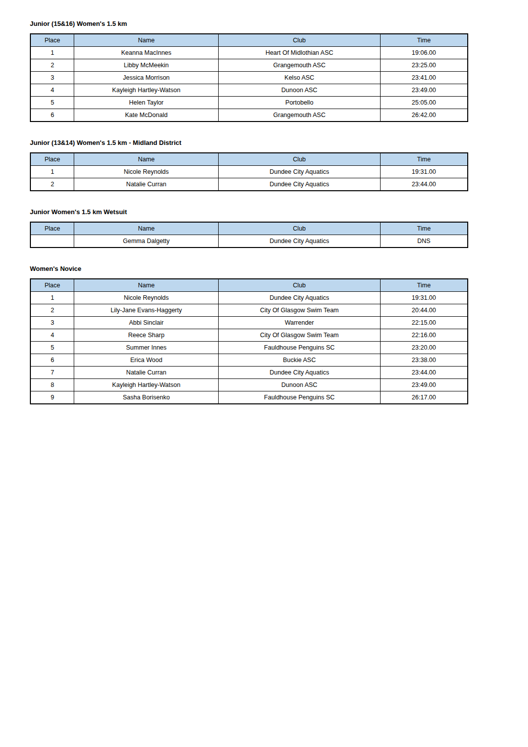Junior (15&16) Women's 1.5 km
| Place | Name | Club | Time |
| --- | --- | --- | --- |
| 1 | Keanna MacInnes | Heart Of Midlothian ASC | 19:06.00 |
| 2 | Libby McMeekin | Grangemouth ASC | 23:25.00 |
| 3 | Jessica Morrison | Kelso ASC | 23:41.00 |
| 4 | Kayleigh Hartley-Watson | Dunoon ASC | 23:49.00 |
| 5 | Helen Taylor | Portobello | 25:05.00 |
| 6 | Kate McDonald | Grangemouth ASC | 26:42.00 |
Junior (13&14) Women's 1.5 km - Midland District
| Place | Name | Club | Time |
| --- | --- | --- | --- |
| 1 | Nicole Reynolds | Dundee City Aquatics | 19:31.00 |
| 2 | Natalie Curran | Dundee City Aquatics | 23:44.00 |
Junior Women's 1.5 km Wetsuit
| Place | Name | Club | Time |
| --- | --- | --- | --- |
| | Gemma Dalgetty | Dundee City Aquatics | DNS |
Women's Novice
| Place | Name | Club | Time |
| --- | --- | --- | --- |
| 1 | Nicole Reynolds | Dundee City Aquatics | 19:31.00 |
| 2 | Lily-Jane Evans-Haggerty | City Of Glasgow Swim Team | 20:44.00 |
| 3 | Abbi Sinclair | Warrender | 22:15.00 |
| 4 | Reece Sharp | City Of Glasgow Swim Team | 22:16.00 |
| 5 | Summer Innes | Fauldhouse Penguins SC | 23:20.00 |
| 6 | Erica Wood | Buckie ASC | 23:38.00 |
| 7 | Natalie Curran | Dundee City Aquatics | 23:44.00 |
| 8 | Kayleigh Hartley-Watson | Dunoon ASC | 23:49.00 |
| 9 | Sasha Borisenko | Fauldhouse Penguins SC | 26:17.00 |